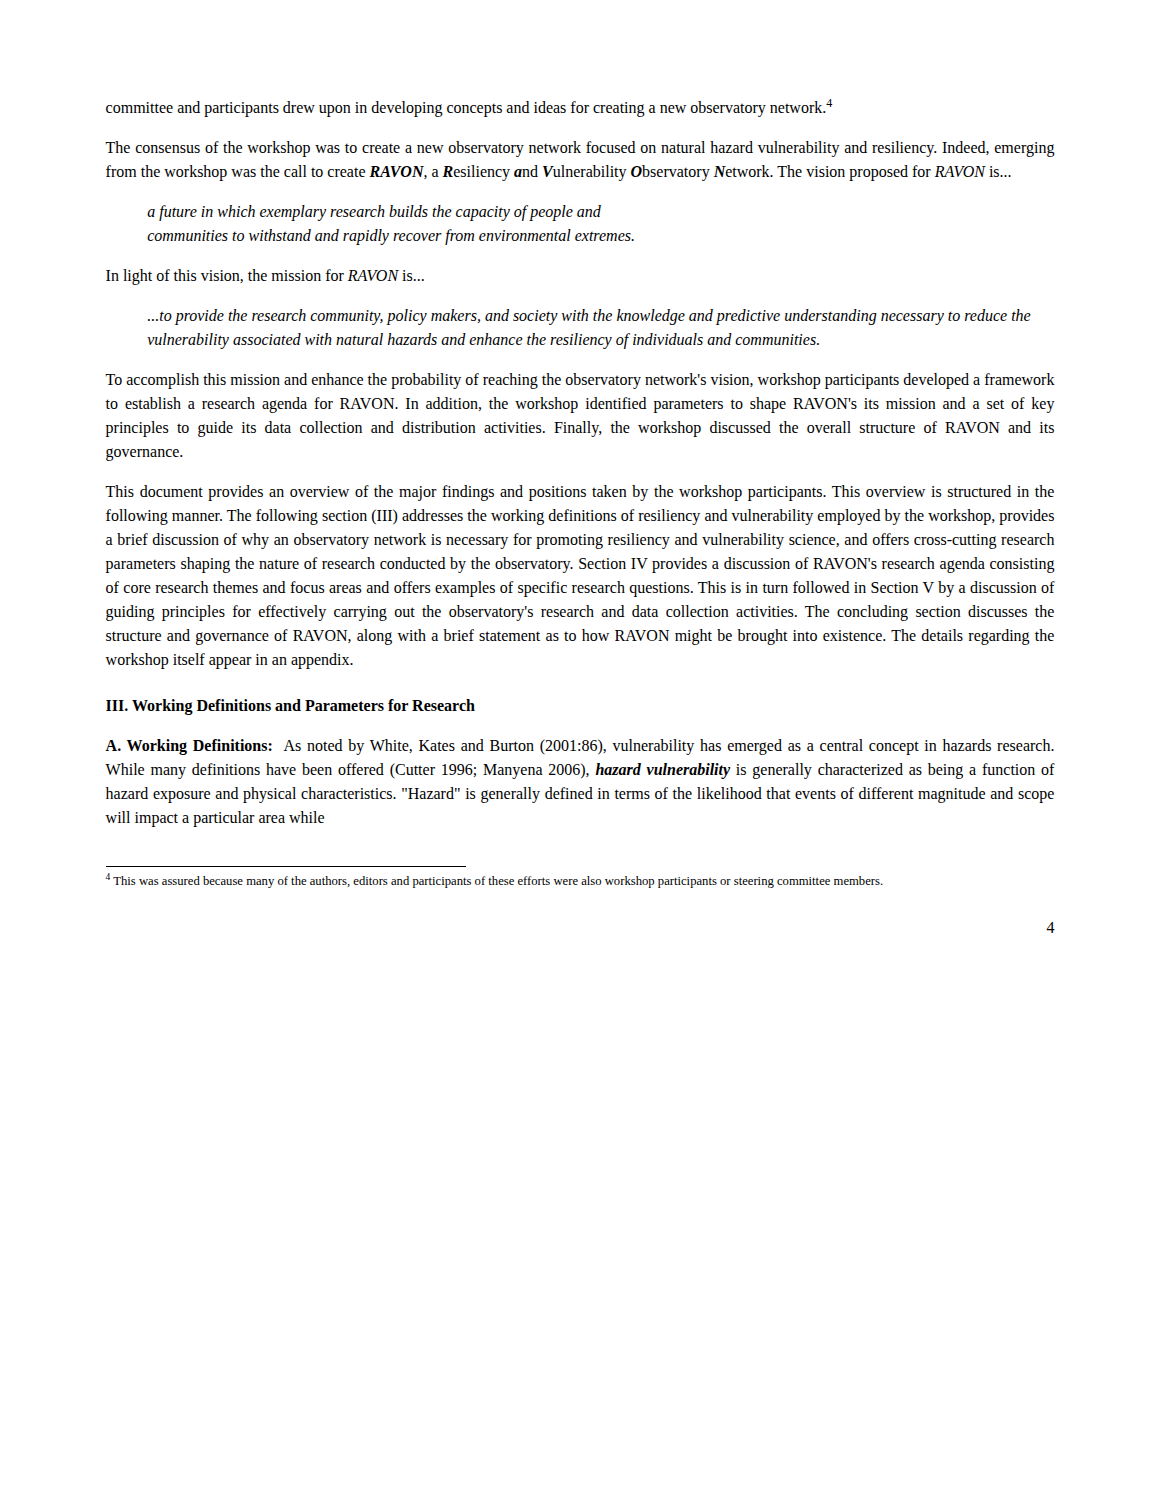committee and participants drew upon in developing concepts and ideas for creating a new observatory network.4
The consensus of the workshop was to create a new observatory network focused on natural hazard vulnerability and resiliency. Indeed, emerging from the workshop was the call to create RAVON, a Resiliency and Vulnerability Observatory Network. The vision proposed for RAVON is...
a future in which exemplary research builds the capacity of people and
communities to withstand and rapidly recover from environmental extremes.
In light of this vision, the mission for RAVON is...
...to provide the research community, policy makers, and society with the knowledge and predictive understanding necessary to reduce the vulnerability associated with natural hazards and enhance the resiliency of individuals and communities.
To accomplish this mission and enhance the probability of reaching the observatory network's vision, workshop participants developed a framework to establish a research agenda for RAVON. In addition, the workshop identified parameters to shape RAVON's its mission and a set of key principles to guide its data collection and distribution activities. Finally, the workshop discussed the overall structure of RAVON and its governance.
This document provides an overview of the major findings and positions taken by the workshop participants. This overview is structured in the following manner. The following section (III) addresses the working definitions of resiliency and vulnerability employed by the workshop, provides a brief discussion of why an observatory network is necessary for promoting resiliency and vulnerability science, and offers cross-cutting research parameters shaping the nature of research conducted by the observatory. Section IV provides a discussion of RAVON's research agenda consisting of core research themes and focus areas and offers examples of specific research questions. This is in turn followed in Section V by a discussion of guiding principles for effectively carrying out the observatory's research and data collection activities. The concluding section discusses the structure and governance of RAVON, along with a brief statement as to how RAVON might be brought into existence. The details regarding the workshop itself appear in an appendix.
III. Working Definitions and Parameters for Research
A. Working Definitions: As noted by White, Kates and Burton (2001:86), vulnerability has emerged as a central concept in hazards research. While many definitions have been offered (Cutter 1996; Manyena 2006), hazard vulnerability is generally characterized as being a function of hazard exposure and physical characteristics. "Hazard" is generally defined in terms of the likelihood that events of different magnitude and scope will impact a particular area while
4 This was assured because many of the authors, editors and participants of these efforts were also workshop participants or steering committee members.
4